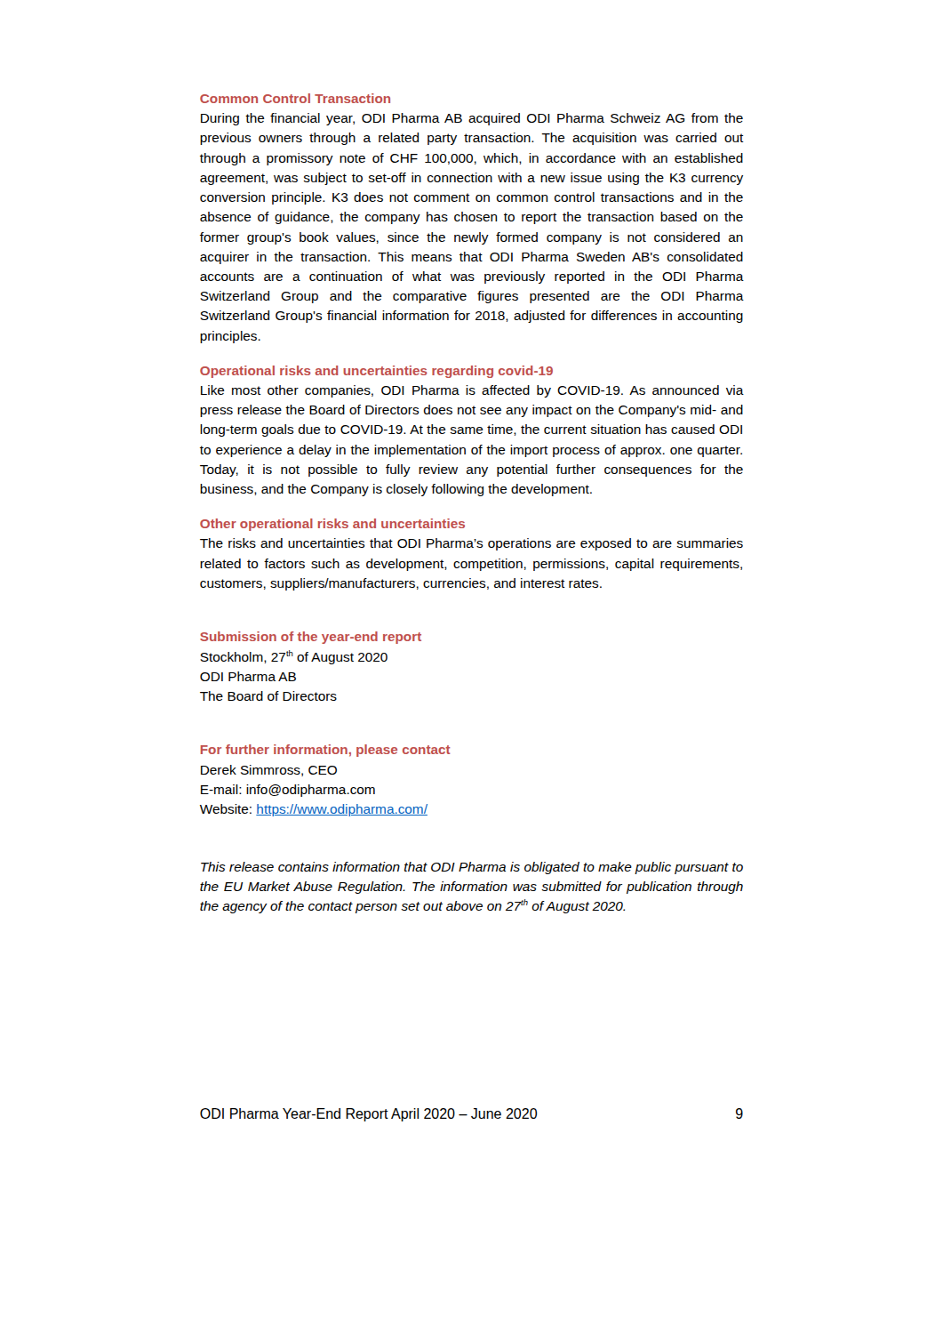Common Control Transaction
During the financial year, ODI Pharma AB acquired ODI Pharma Schweiz AG from the previous owners through a related party transaction. The acquisition was carried out through a promissory note of CHF 100,000, which, in accordance with an established agreement, was subject to set-off in connection with a new issue using the K3 currency conversion principle. K3 does not comment on common control transactions and in the absence of guidance, the company has chosen to report the transaction based on the former group's book values, since the newly formed company is not considered an acquirer in the transaction. This means that ODI Pharma Sweden AB's consolidated accounts are a continuation of what was previously reported in the ODI Pharma Switzerland Group and the comparative figures presented are the ODI Pharma Switzerland Group's financial information for 2018, adjusted for differences in accounting principles.
Operational risks and uncertainties regarding covid-19
Like most other companies, ODI Pharma is affected by COVID-19. As announced via press release the Board of Directors does not see any impact on the Company's mid- and long-term goals due to COVID-19. At the same time, the current situation has caused ODI to experience a delay in the implementation of the import process of approx. one quarter. Today, it is not possible to fully review any potential further consequences for the business, and the Company is closely following the development.
Other operational risks and uncertainties
The risks and uncertainties that ODI Pharma’s operations are exposed to are summaries related to factors such as development, competition, permissions, capital requirements, customers, suppliers/manufacturers, currencies, and interest rates.
Submission of the year-end report
Stockholm, 27th of August 2020
ODI Pharma AB
The Board of Directors
For further information, please contact
Derek Simmross, CEO
E-mail: info@odipharma.com
Website: https://www.odipharma.com/
This release contains information that ODI Pharma is obligated to make public pursuant to the EU Market Abuse Regulation. The information was submitted for publication through the agency of the contact person set out above on 27th of August 2020.
ODI Pharma Year-End Report April 2020 – June 2020 9